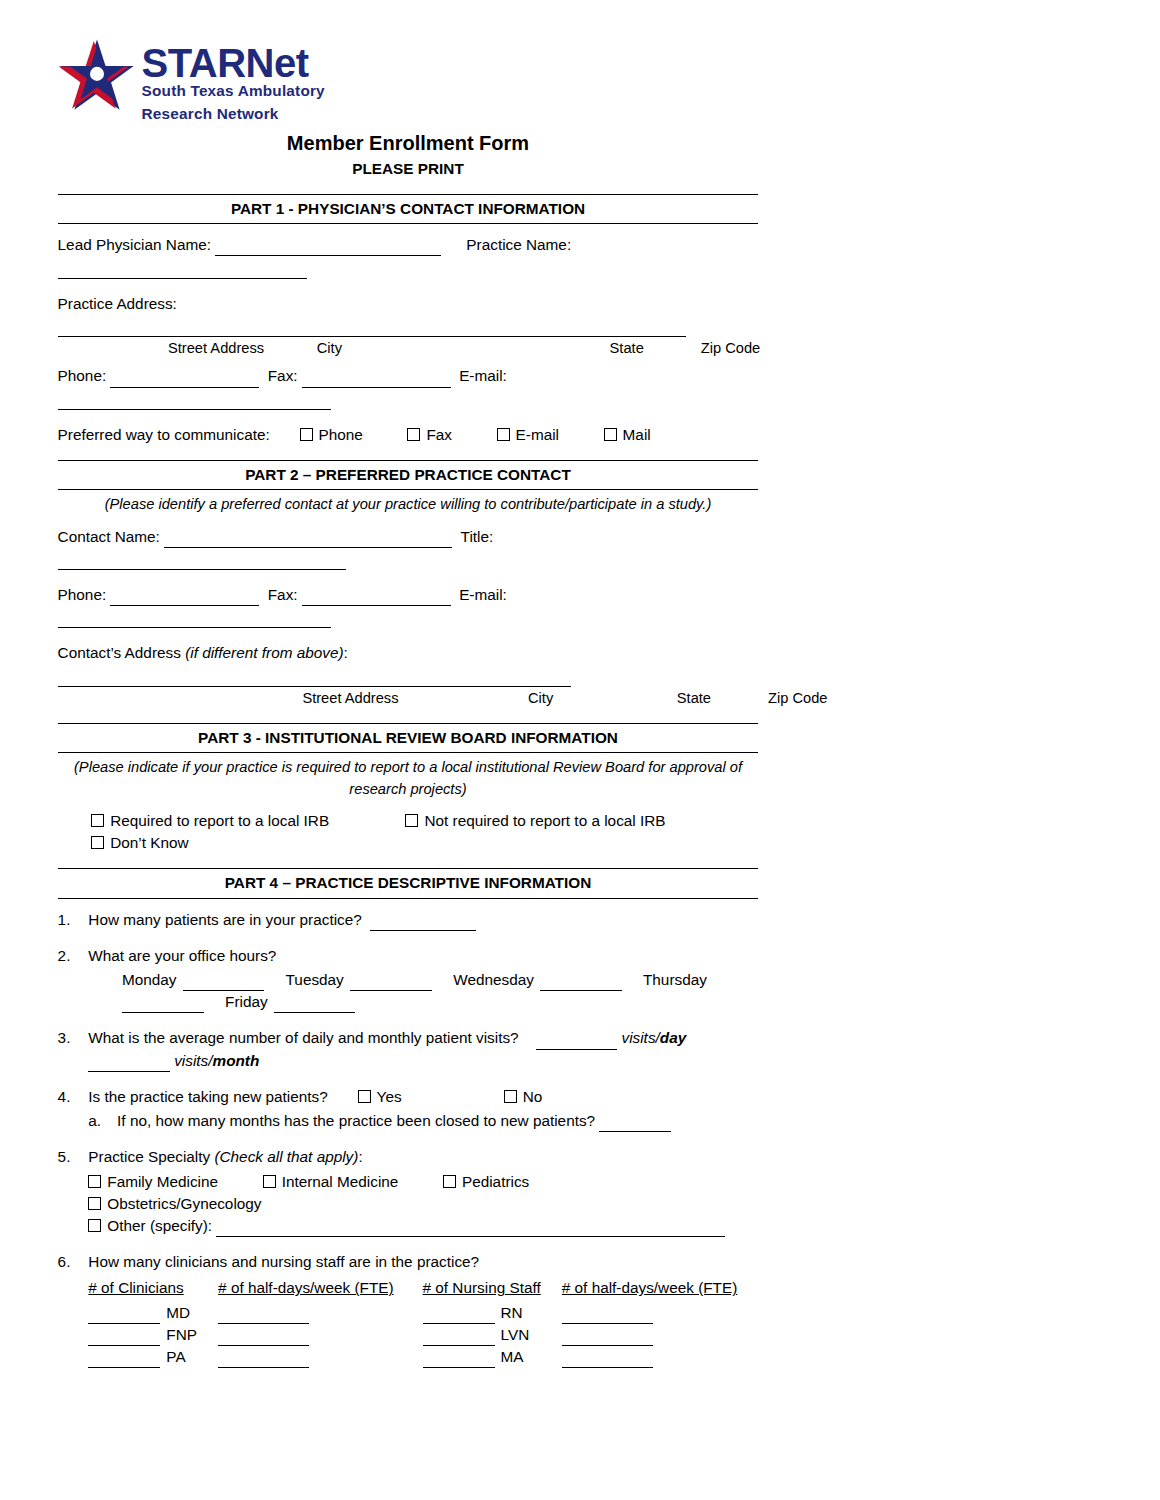STARNet
South Texas Ambulatory
Research Network
Member Enrollment Form
PLEASE PRINT
PART 1 - PHYSICIAN’S CONTACT INFORMATION
Lead Physician Name: Practice Name:
Practice Address:
Street Address City State Zip Code
Phone: Fax: E-mail:
Preferred way to communicate: Phone Fax E-mail Mail
PART 2 – PREFERRED PRACTICE CONTACT
(Please identify a preferred contact at your practice willing to contribute/participate in a study.)
Contact Name: Title:
Phone: Fax: E-mail:
Contact’s Address (if different from above):
Street Address City State Zip Code
PART 3 - INSTITUTIONAL REVIEW BOARD INFORMATION
(Please indicate if your practice is required to report to a local institutional Review Board for approval of research projects)
Required to report to a local IRB Not required to report to a local IRB Don’t Know
PART 4 – PRACTICE DESCRIPTIVE INFORMATION
How many patients are in your practice?
What are your office hours?
Monday Tuesday Wednesday Thursday Friday
What is the average number of daily and monthly patient visits? visits/day visits/month
Is the practice taking new patients? Yes No
If no, how many months has the practice been closed to new patients?
Practice Specialty (Check all that apply):
Family Medicine Internal Medicine Pediatrics Obstetrics/Gynecology
Other (specify):
How many clinicians and nursing staff are in the practice?
| # of Clinicians | # of half-days/week (FTE) | | # of Nursing Staff | # of half-days/week (FTE) |
| MD | | | RN | |
| FNP | | | LVN | |
| PA | | | MA | |